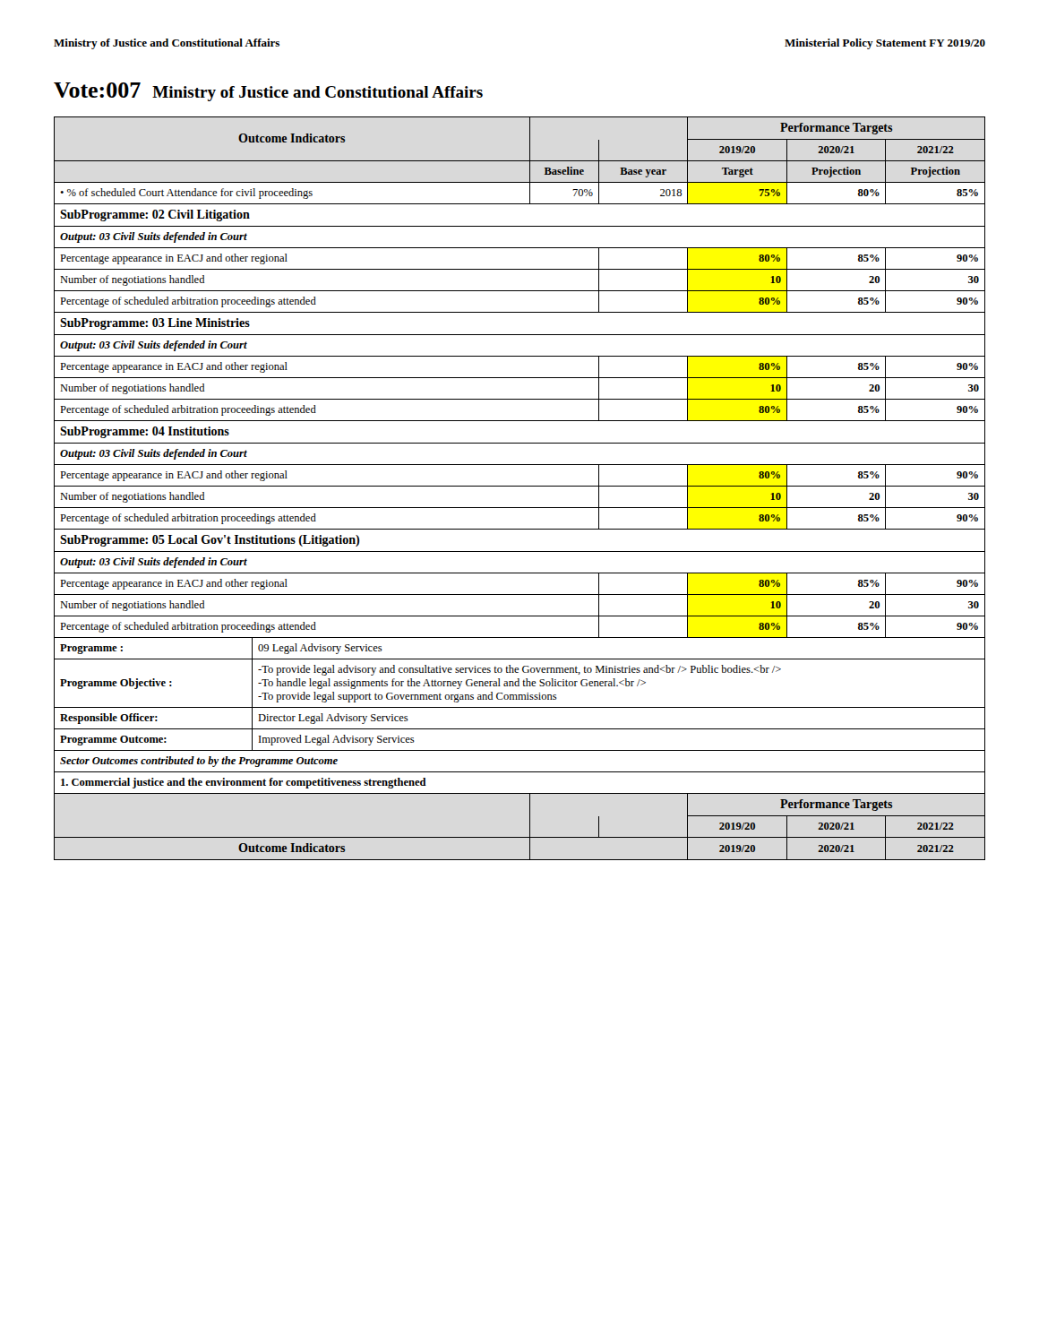Ministry of Justice and Constitutional Affairs
Ministerial Policy Statement FY 2019/20
Vote:007 Ministry of Justice and Constitutional Affairs
| Outcome Indicators | | Performance Targets |
| | | 2019/20 | 2020/21 | 2021/22 |
| | Baseline | Base year | Target | Projection | Projection |
| • % of scheduled Court Attendance for civil proceedings | 70% | 2018 | 75% | 80% | 85% |
| SubProgramme: 02 Civil Litigation |
| Output: 03 Civil Suits defended in Court |
| Percentage appearance in EACJ and other regional | | 80% | 85% | 90% |
| Number of negotiations handled | | 10 | 20 | 30 |
| Percentage of scheduled arbitration proceedings attended | | 80% | 85% | 90% |
| SubProgramme: 03 Line Ministries |
| Output: 03 Civil Suits defended in Court |
| Percentage appearance in EACJ and other regional | | 80% | 85% | 90% |
| Number of negotiations handled | | 10 | 20 | 30 |
| Percentage of scheduled arbitration proceedings attended | | 80% | 85% | 90% |
| SubProgramme: 04 Institutions |
| Output: 03 Civil Suits defended in Court |
| Percentage appearance in EACJ and other regional | | 80% | 85% | 90% |
| Number of negotiations handled | | 10 | 20 | 30 |
| Percentage of scheduled arbitration proceedings attended | | 80% | 85% | 90% |
| SubProgramme: 05 Local Gov't Institutions (Litigation) |
| Output: 03 Civil Suits defended in Court |
| Percentage appearance in EACJ and other regional | | 80% | 85% | 90% |
| Number of negotiations handled | | 10 | 20 | 30 |
| Percentage of scheduled arbitration proceedings attended | | 80% | 85% | 90% |
| Programme : | 09 Legal Advisory Services |
| Programme Objective : | -To provide legal advisory and consultative services to the Government, to Ministries and<br /> Public bodies.<br /> -To handle legal assignments for the Attorney General and the Solicitor General.<br /> -To provide legal support to Government organs and Commissions |
| Responsible Officer: | Director Legal Advisory Services |
| Programme Outcome: | Improved Legal Advisory Services |
| Sector Outcomes contributed to by the Programme Outcome |
| 1. Commercial justice and the environment for competitiveness strengthened |
| | | Performance Targets |
| | | 2019/20 | 2020/21 | 2021/22 |
| Outcome Indicators | | 2019/20 | 2020/21 | 2021/22 |